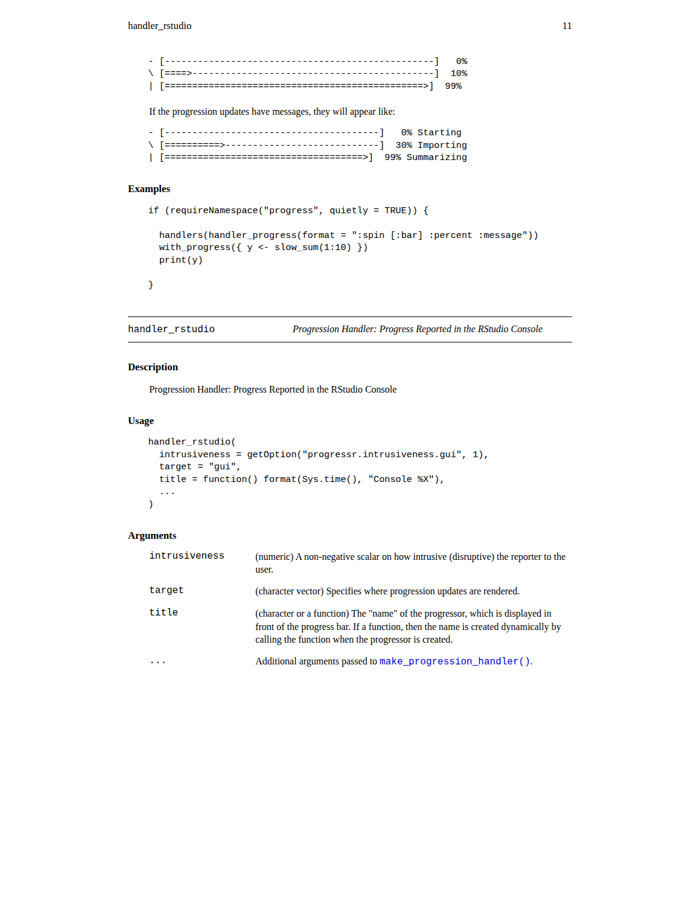handler_rstudio 11
- [-------------------------------------------------]   0%
\ [====>--------------------------------------------]  10%
| [===============================================>]  99%
If the progression updates have messages, they will appear like:
- [---------------------------------------]   0% Starting
\ [==========>----------------------------]  30% Importing
| [====================================>]  99% Summarizing
Examples
if (requireNamespace("progress", quietly = TRUE)) {

  handlers(handler_progress(format = ":spin [:bar] :percent :message"))
  with_progress({ y <- slow_sum(1:10) })
  print(y)

}
handler_rstudio Progression Handler: Progress Reported in the RStudio Console
Description
Progression Handler: Progress Reported in the RStudio Console
Usage
handler_rstudio(
  intrusiveness = getOption("progressr.intrusiveness.gui", 1),
  target = "gui",
  title = function() format(Sys.time(), "Console %X"),
  ...
)
Arguments
intrusiveness
(numeric) A non-negative scalar on how intrusive (disruptive) the reporter to the user.
target
(character vector) Specifies where progression updates are rendered.
title
(character or a function) The "name" of the progressor, which is displayed in front of the progress bar. If a function, then the name is created dynamically by calling the function when the progressor is created.
...
Additional arguments passed to make_progression_handler().